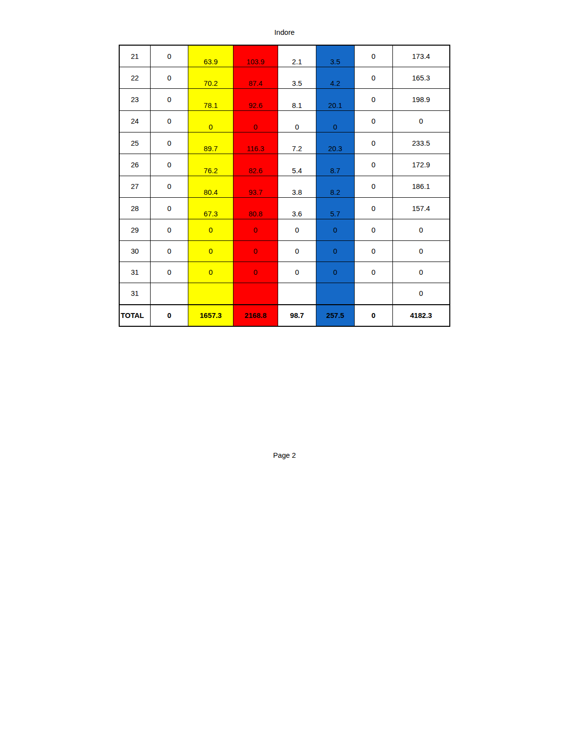Indore
| 21 | 0 | 63.9 | 103.9 | 2.1 | 3.5 | 0 | 173.4 |
| 22 | 0 | 70.2 | 87.4 | 3.5 | 4.2 | 0 | 165.3 |
| 23 | 0 | 78.1 | 92.6 | 8.1 | 20.1 | 0 | 198.9 |
| 24 | 0 | 0 | 0 | 0 | 0 | 0 | 0 |
| 25 | 0 | 89.7 | 116.3 | 7.2 | 20.3 | 0 | 233.5 |
| 26 | 0 | 76.2 | 82.6 | 5.4 | 8.7 | 0 | 172.9 |
| 27 | 0 | 80.4 | 93.7 | 3.8 | 8.2 | 0 | 186.1 |
| 28 | 0 | 67.3 | 80.8 | 3.6 | 5.7 | 0 | 157.4 |
| 29 | 0 | 0 | 0 | 0 | 0 | 0 | 0 |
| 30 | 0 | 0 | 0 | 0 | 0 | 0 | 0 |
| 31 | 0 | 0 | 0 | 0 | 0 | 0 | 0 |
| 31 | | | | | | | 0 |
| TOTAL | 0 | 1657.3 | 2168.8 | 98.7 | 257.5 | 0 | 4182.3 |
Page 2